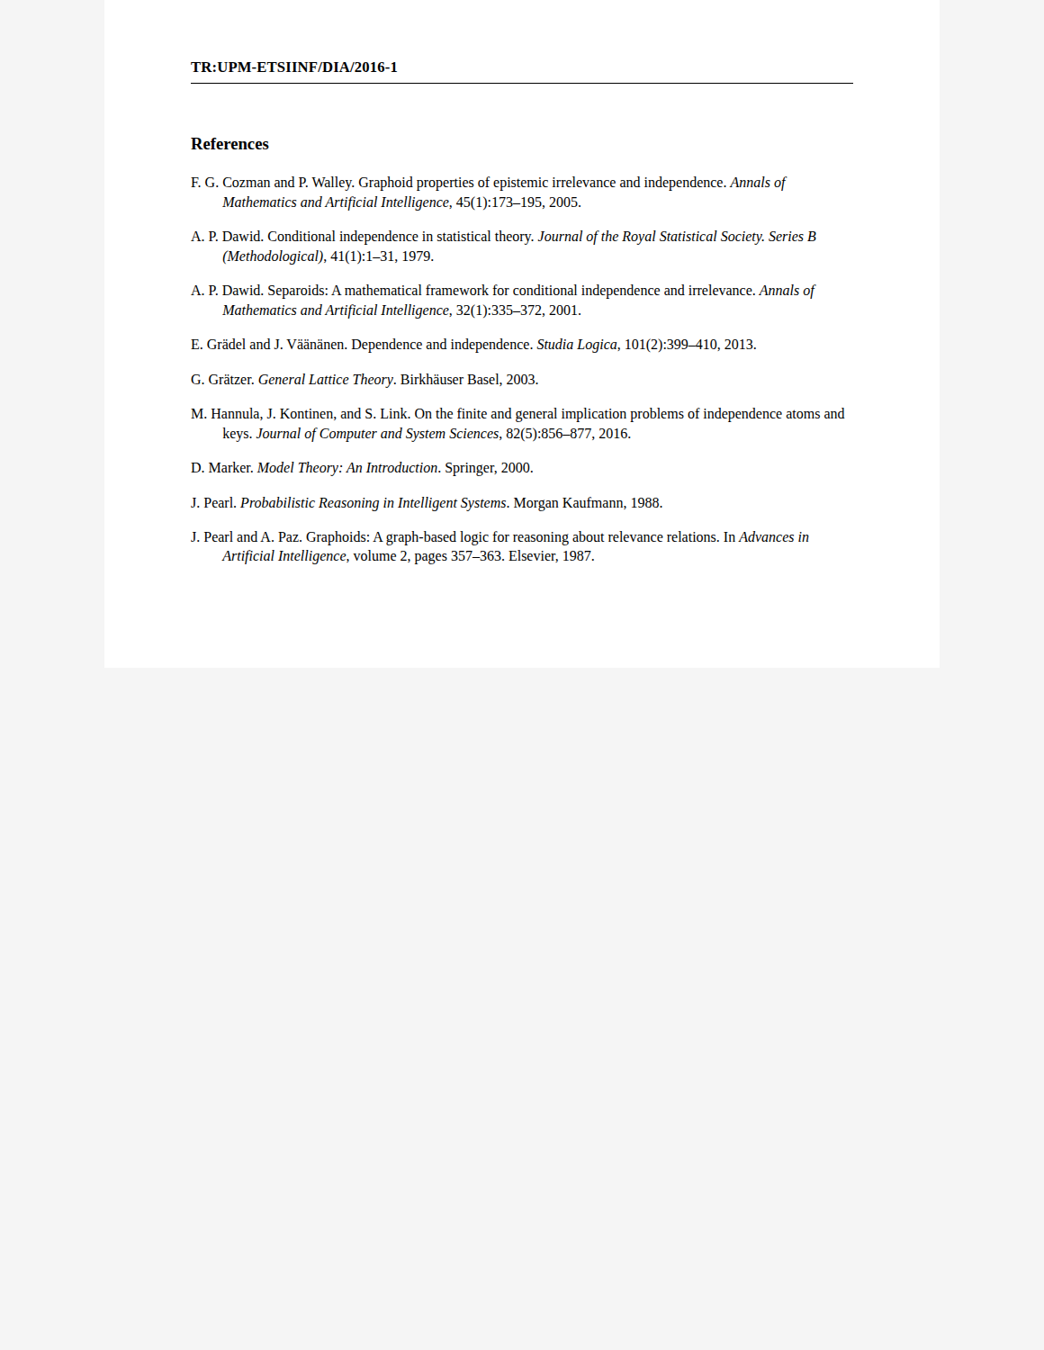TR:UPM-ETSIINF/DIA/2016-1
References
F. G. Cozman and P. Walley. Graphoid properties of epistemic irrelevance and independence. Annals of Mathematics and Artificial Intelligence, 45(1):173–195, 2005.
A. P. Dawid. Conditional independence in statistical theory. Journal of the Royal Statistical Society. Series B (Methodological), 41(1):1–31, 1979.
A. P. Dawid. Separoids: A mathematical framework for conditional independence and irrelevance. Annals of Mathematics and Artificial Intelligence, 32(1):335–372, 2001.
E. Grädel and J. Väänänen. Dependence and independence. Studia Logica, 101(2):399–410, 2013.
G. Grätzer. General Lattice Theory. Birkhäuser Basel, 2003.
M. Hannula, J. Kontinen, and S. Link. On the finite and general implication problems of independence atoms and keys. Journal of Computer and System Sciences, 82(5):856–877, 2016.
D. Marker. Model Theory: An Introduction. Springer, 2000.
J. Pearl. Probabilistic Reasoning in Intelligent Systems. Morgan Kaufmann, 1988.
J. Pearl and A. Paz. Graphoids: A graph-based logic for reasoning about relevance relations. In Advances in Artificial Intelligence, volume 2, pages 357–363. Elsevier, 1987.